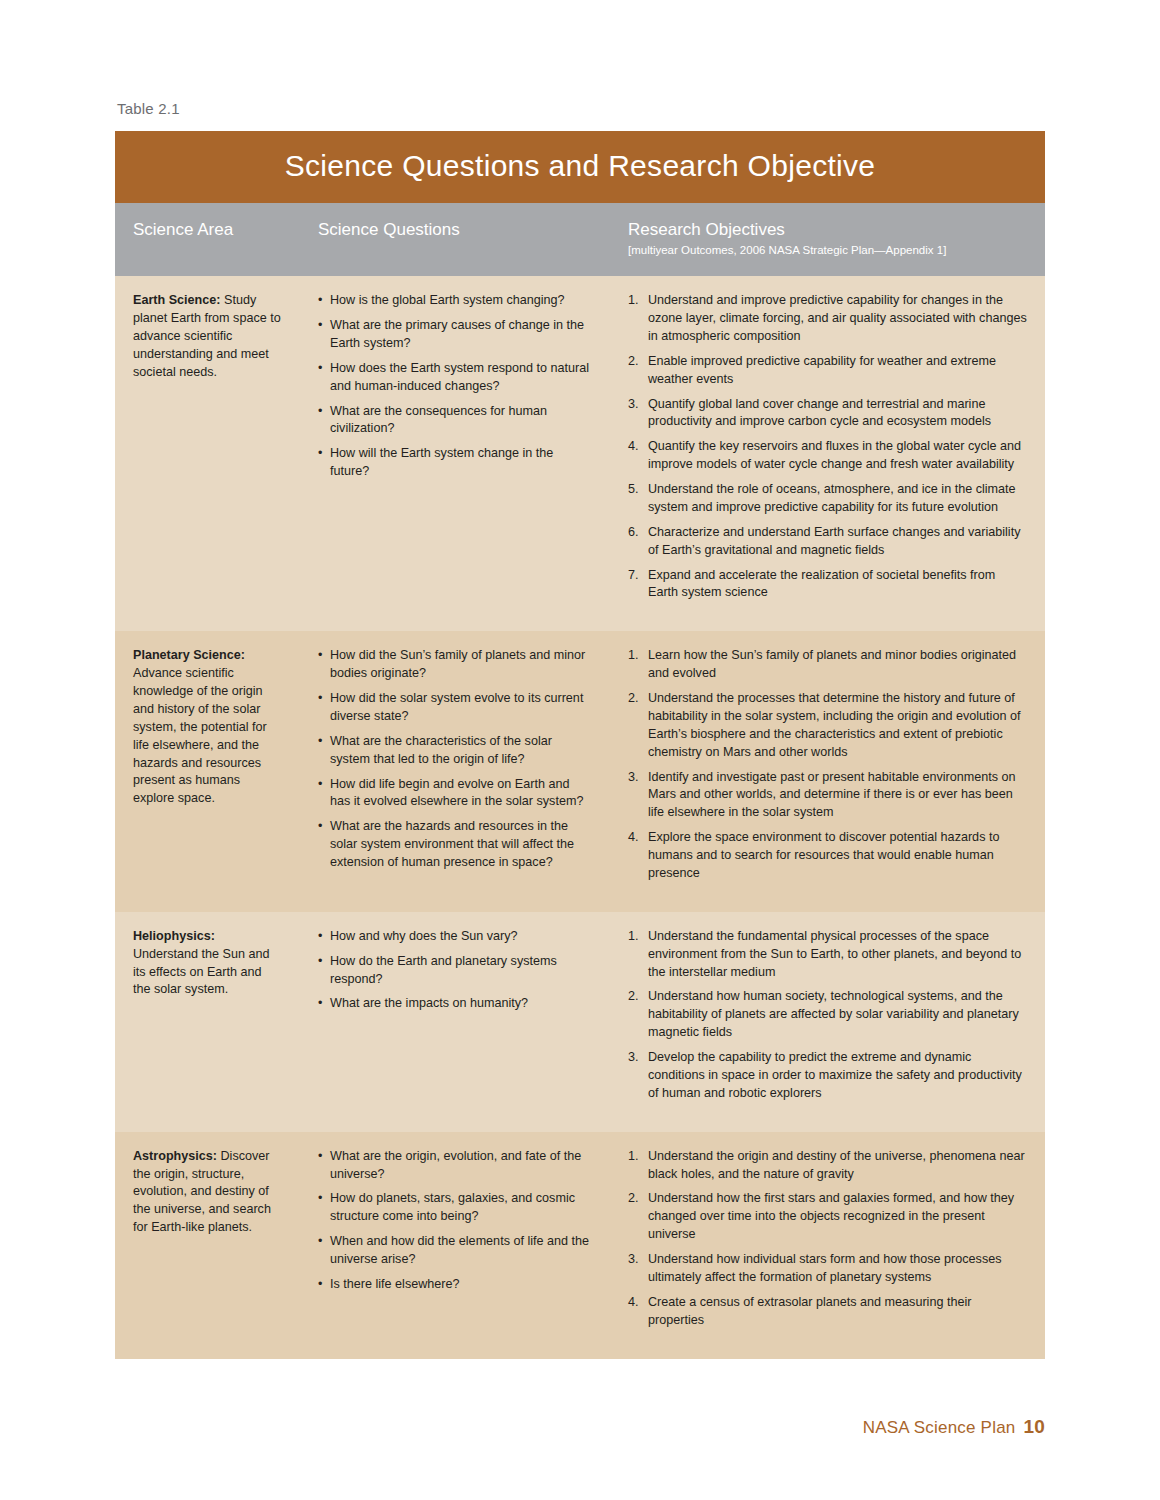Table 2.1
Science Questions and Research Objective
| Science Area | Science Questions | Research Objectives [multiyear Outcomes, 2006 NASA Strategic Plan—Appendix 1] |
| --- | --- | --- |
| Earth Science: Study planet Earth from space to advance scientific understanding and meet societal needs. | How is the global Earth system changing? What are the primary causes of change in the Earth system? How does the Earth system respond to natural and human-induced changes? What are the consequences for human civilization? How will the Earth system change in the future? | Understand and improve predictive capability for changes in the ozone layer, climate forcing, and air quality associated with changes in atmospheric composition Enable improved predictive capability for weather and extreme weather events Quantify global land cover change and terrestrial and marine productivity and improve carbon cycle and ecosystem models Quantify the key reservoirs and fluxes in the global water cycle and improve models of water cycle change and fresh water availability Understand the role of oceans, atmosphere, and ice in the climate system and improve predictive capability for its future evolution Characterize and understand Earth surface changes and variability of Earth’s gravitational and magnetic fields Expand and accelerate the realization of societal benefits from Earth system science |
| Planetary Science: Advance scientific knowledge of the origin and history of the solar system, the potential for life elsewhere, and the hazards and resources present as humans explore space. | How did the Sun’s family of planets and minor bodies originate? How did the solar system evolve to its current diverse state? What are the characteristics of the solar system that led to the origin of life? How did life begin and evolve on Earth and has it evolved elsewhere in the solar system? What are the hazards and resources in the solar system environment that will affect the extension of human presence in space? | Learn how the Sun’s family of planets and minor bodies originated and evolved Understand the processes that determine the history and future of habitability in the solar system, including the origin and evolution of Earth’s biosphere and the characteristics and extent of prebiotic chemistry on Mars and other worlds Identify and investigate past or present habitable environments on Mars and other worlds, and determine if there is or ever has been life elsewhere in the solar system Explore the space environment to discover potential hazards to humans and to search for resources that would enable human presence |
| Heliophysics: Understand the Sun and its effects on Earth and the solar system. | How and why does the Sun vary? How do the Earth and planetary systems respond? What are the impacts on humanity? | Understand the fundamental physical processes of the space environment from the Sun to Earth, to other planets, and beyond to the interstellar medium Understand how human society, technological systems, and the habitability of planets are affected by solar variability and planetary magnetic fields Develop the capability to predict the extreme and dynamic conditions in space in order to maximize the safety and productivity of human and robotic explorers |
| Astrophysics: Discover the origin, structure, evolution, and destiny of the universe, and search for Earth-like planets. | What are the origin, evolution, and fate of the universe? How do planets, stars, galaxies, and cosmic structure come into being? When and how did the elements of life and the universe arise? Is there life elsewhere? | Understand the origin and destiny of the universe, phenomena near black holes, and the nature of gravity Understand how the first stars and galaxies formed, and how they changed over time into the objects recognized in the present universe Understand how individual stars form and how those processes ultimately affect the formation of planetary systems Create a census of extrasolar planets and measuring their properties |
NASA Science Plan10